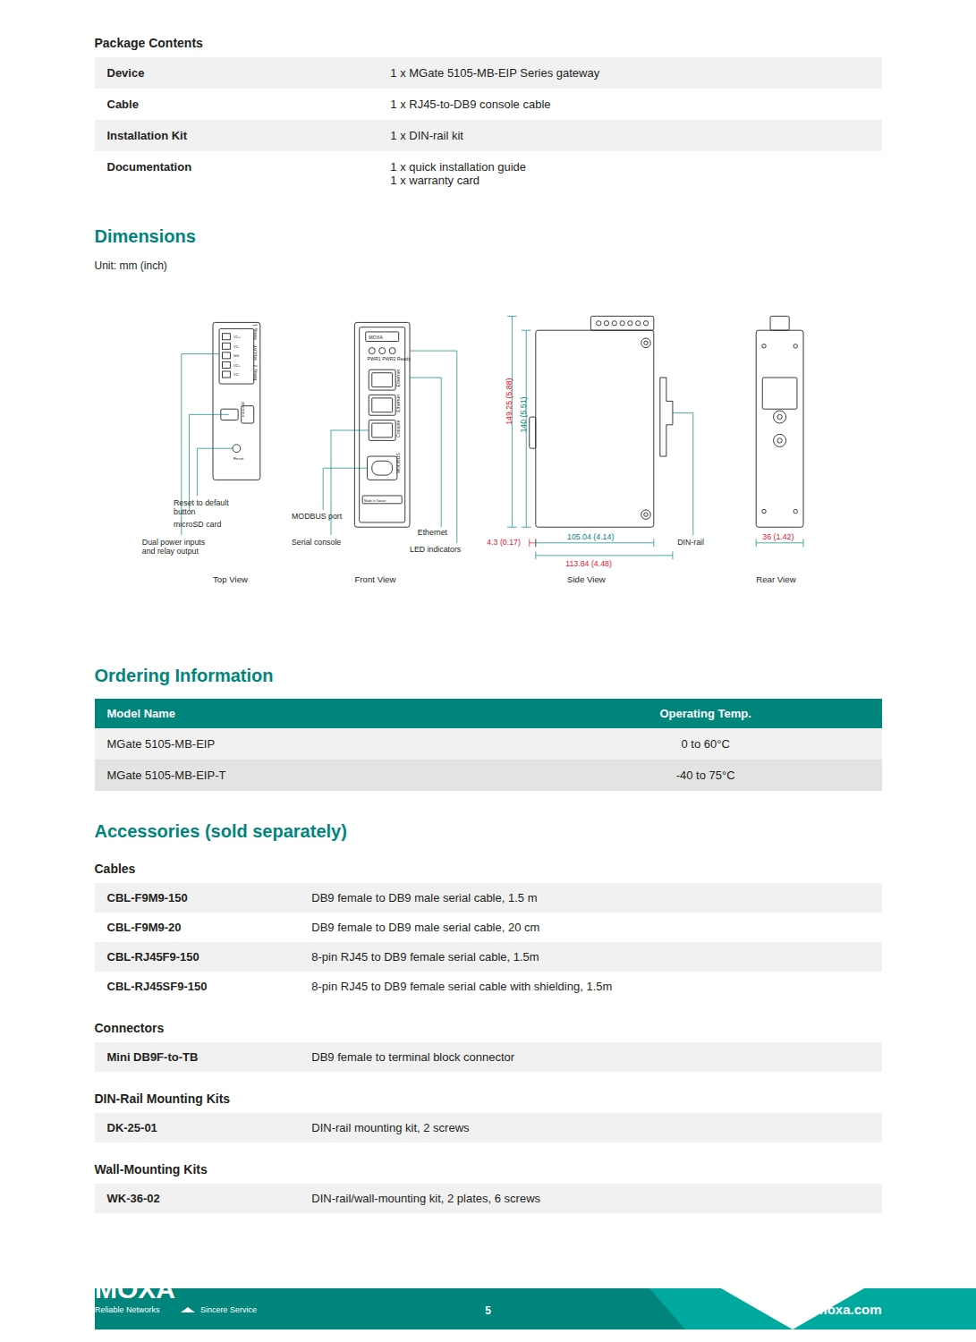Package Contents
| Device | 1 x MGate 5105-MB-EIP Series gateway |
| Cable | 1 x RJ45-to-DB9 console cable |
| Installation Kit | 1 x DIN-rail kit |
| Documentation | 1 x quick installation guide 1 x warranty card |
Dimensions
Unit: mm (inch)
V1+ V1- SG V2+ V2- microSD Reset Relay 1 RELAY Relay 2 MOXA PWR1 PWR2 Ready Ethernet Ethernet Console MODBUS Made in Taiwan 149.25 (5.88) 140 (5.51) 4.3 (0.17) 105.04 (4.14) 113.84 (4.48) 36 (1.42) Reset to default button microSD card Dual power inputs and relay output Serial console MODBUS port Ethernet LED indicators DIN-rail Top View Front View Side View Rear View
Ordering Information
| Model Name | Operating Temp. |
| --- | --- |
| MGate 5105-MB-EIP | 0 to 60°C |
| MGate 5105-MB-EIP-T | -40 to 75°C |
Accessories (sold separately)
Cables
| CBL-F9M9-150 | DB9 female to DB9 male serial cable, 1.5 m |
| CBL-F9M9-20 | DB9 female to DB9 male serial cable, 20 cm |
| CBL-RJ45F9-150 | 8-pin RJ45 to DB9 female serial cable, 1.5m |
| CBL-RJ45SF9-150 | 8-pin RJ45 to DB9 female serial cable with shielding, 1.5m |
Connectors
| Mini DB9F-to-TB | DB9 female to terminal block connector |
DIN-Rail Mounting Kits
| DK-25-01 | DIN-rail mounting kit, 2 screws |
Wall-Mounting Kits
| WK-36-02 | DIN-rail/wall-mounting kit, 2 plates, 6 screws |
MOXA ® Reliable Networks Sincere Service
5
www.moxa.com